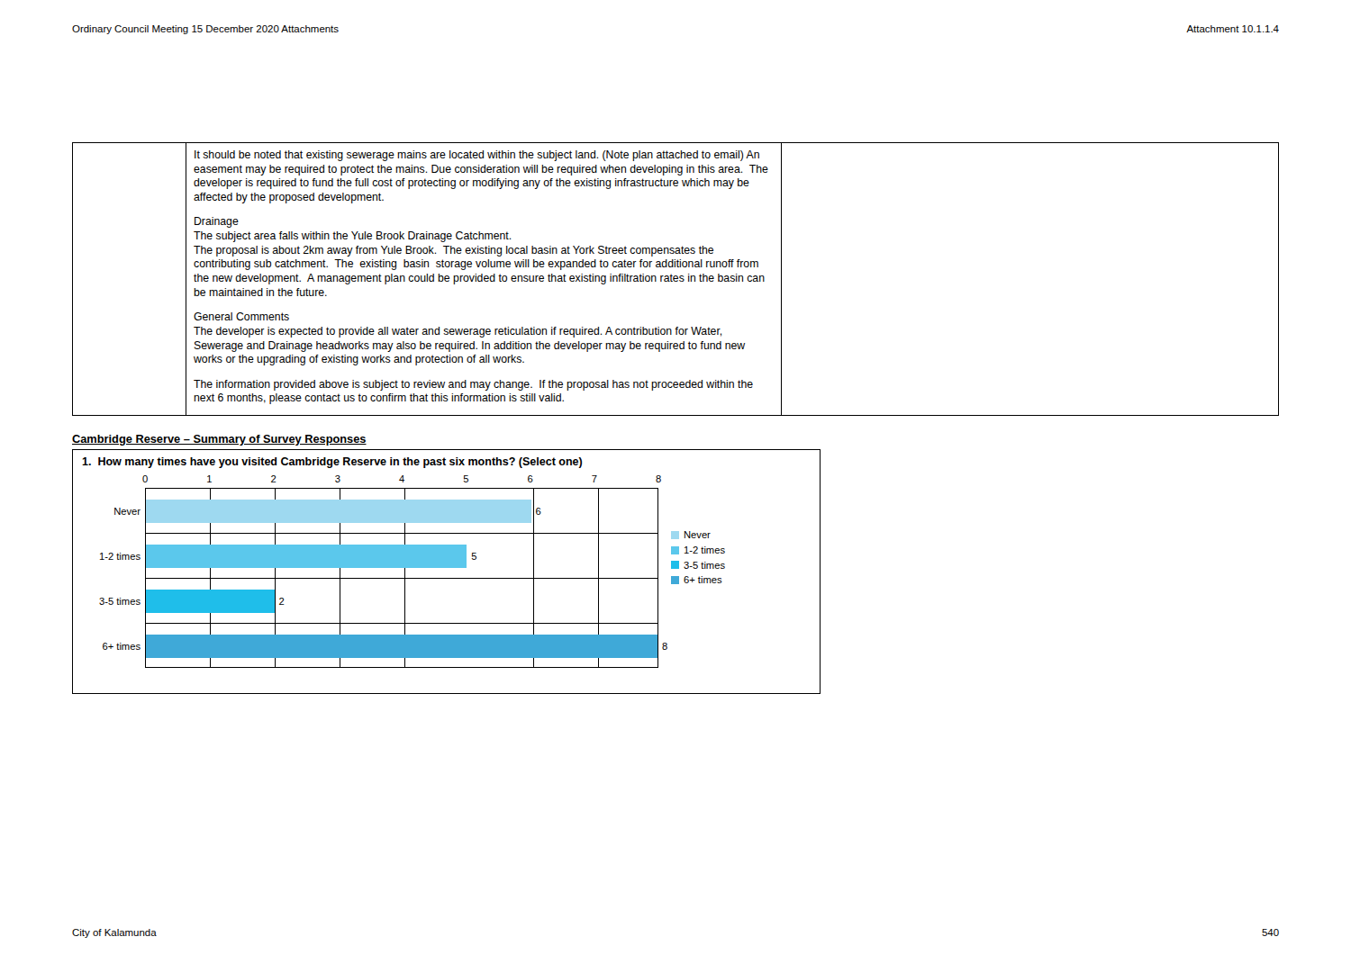Ordinary Council Meeting 15 December 2020 Attachments
Attachment 10.1.1.4
| | It should be noted that existing sewerage mains are located within the subject land. (Note plan attached to email) An easement may be required to protect the mains. Due consideration will be required when developing in this area. The developer is required to fund the full cost of protecting or modifying any of the existing infrastructure which may be affected by the proposed development. Drainage The subject area falls within the Yule Brook Drainage Catchment. The proposal is about 2km away from Yule Brook. The existing local basin at York Street compensates the contributing sub catchment. The existing basin storage volume will be expanded to cater for additional runoff from the new development. A management plan could be provided to ensure that existing infiltration rates in the basin can be maintained in the future. General Comments The developer is expected to provide all water and sewerage reticulation if required. A contribution for Water, Sewerage and Drainage headworks may also be required. In addition the developer may be required to fund new works or the upgrading of existing works and protection of all works. The information provided above is subject to review and may change. If the proposal has not proceeded within the next 6 months, please contact us to confirm that this information is still valid. | |
Cambridge Reserve – Summary of Survey Responses
1. How many times have you visited Cambridge Reserve in the past six months? (Select one)
0 1 2 3 4 5 6 7 8
Never
6
1-2 times
5
3-5 times
2
6+ times
8
Never
1-2 times
3-5 times
6+ times
City of Kalamunda
540